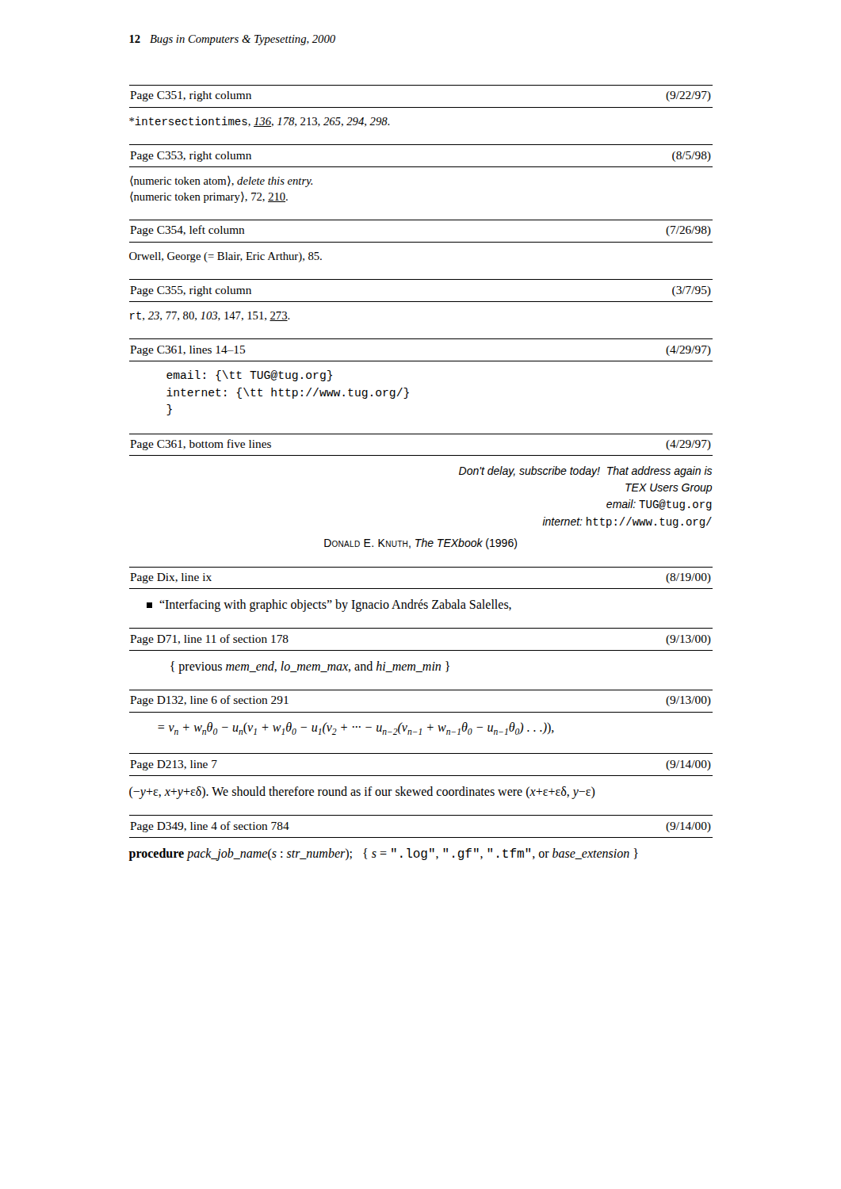12 Bugs in Computers & Typesetting, 2000
Page C351, right column(9/22/97)
*intersectiontimes, 136, 178, 213, 265, 294, 298.
Page C353, right column(8/5/98)
⟨numeric token atom⟩, delete this entry.
⟨numeric token primary⟩, 72, 210.
Page C354, left column(7/26/98)
Orwell, George (= Blair, Eric Arthur), 85.
Page C355, right column(3/7/95)
rt, 23, 77, 80, 103, 147, 151, 273.
Page C361, lines 14–15(4/29/97)
email: {\tt TUG@tug.org}
internet: {\tt http://www.tug.org/}
}
Page C361, bottom five lines(4/29/97)
Don't delay, subscribe today! That address again is
TEX Users Group
email: TUG@tug.org
internet: http://www.tug.org/
Donald E. Knuth, The TEXbook (1996)
Page Dix, line ix(8/19/00)
“Interfacing with graphic objects” by Ignacio Andrés Zabala Salelles,
Page D71, line 11 of section 178(9/13/00)
{ previous mem_end, lo_mem_max, and hi_mem_min }
Page D132, line 6 of section 291(9/13/00)
= vn + wnθ0 − un(v1 + w1θ0 − u1(v2 + ··· − un−2(vn−1 + wn−1θ0 − un−1θ0) . . .)),
Page D213, line 7(9/14/00)
(−y+ε, x+y+εδ). We should therefore round as if our skewed coordinates were (x+ε+εδ, y−ε)
Page D349, line 4 of section 784(9/14/00)
procedure pack_job_name(s : str_number); { s = ".log", ".gf", ".tfm", or base_extension }